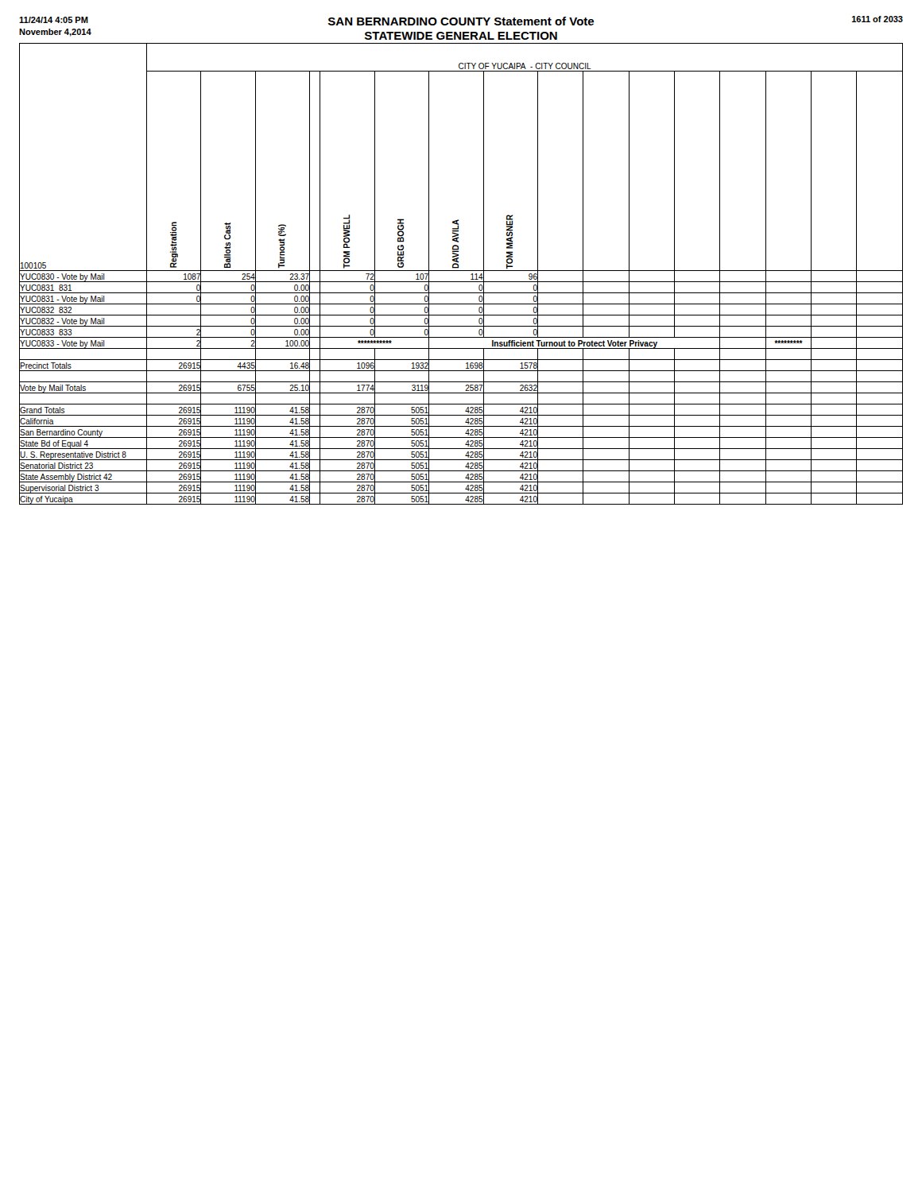11/24/14 4:05 PM
November 4,2014
SAN BERNARDINO COUNTY Statement of Vote
STATEWIDE GENERAL ELECTION
1611 of 2033
| 100105 | CITY OF YUCAIPA - CITY COUNCIL |
| Registration | Ballots Cast | Turnout (%) | | TOM POWELL | GREG BOGH | DAVID AVILA | TOM MASNER | | | | | | | | |
| YUC0830 - Vote by Mail | 1087 | 254 | 23.37 | | 72 | 107 | 114 | 96 | | | | | | | | |
| YUC0831 831 | 0 | 0 | 0.00 | | 0 | 0 | 0 | 0 | | | | | | | | |
| YUC0831 - Vote by Mail | 0 | 0 | 0.00 | | 0 | 0 | 0 | 0 | | | | | | | | |
| YUC0832 832 | | 0 | 0.00 | | 0 | 0 | 0 | 0 | | | | | | | | |
| YUC0832 - Vote by Mail | | 0 | 0.00 | | 0 | 0 | 0 | 0 | | | | | | | | |
| YUC0833 833 | 2 | 0 | 0.00 | | 0 | 0 | 0 | 0 | | | | | | | | |
| YUC0833 - Vote by Mail | 2 | 2 | 100.00 | | *********** | Insufficient Turnout to Protect Voter Privacy | | ********* | | |
| Precinct Totals | 26915 | 4435 | 16.48 | | 1096 | 1932 | 1698 | 1578 | | | | | | | | |
| Vote by Mail Totals | 26915 | 6755 | 25.10 | | 1774 | 3119 | 2587 | 2632 | | | | | | | | |
| Grand Totals | 26915 | 11190 | 41.58 | | 2870 | 5051 | 4285 | 4210 | | | | | | | | |
| California | 26915 | 11190 | 41.58 | | 2870 | 5051 | 4285 | 4210 | | | | | | | | |
| San Bernardino County | 26915 | 11190 | 41.58 | | 2870 | 5051 | 4285 | 4210 | | | | | | | | |
| State Bd of Equal 4 | 26915 | 11190 | 41.58 | | 2870 | 5051 | 4285 | 4210 | | | | | | | | |
| U. S. Representative District 8 | 26915 | 11190 | 41.58 | | 2870 | 5051 | 4285 | 4210 | | | | | | | | |
| Senatorial District 23 | 26915 | 11190 | 41.58 | | 2870 | 5051 | 4285 | 4210 | | | | | | | | |
| State Assembly District 42 | 26915 | 11190 | 41.58 | | 2870 | 5051 | 4285 | 4210 | | | | | | | | |
| Supervisorial District 3 | 26915 | 11190 | 41.58 | | 2870 | 5051 | 4285 | 4210 | | | | | | | | |
| City of Yucaipa | 26915 | 11190 | 41.58 | | 2870 | 5051 | 4285 | 4210 | | | | | | | | |